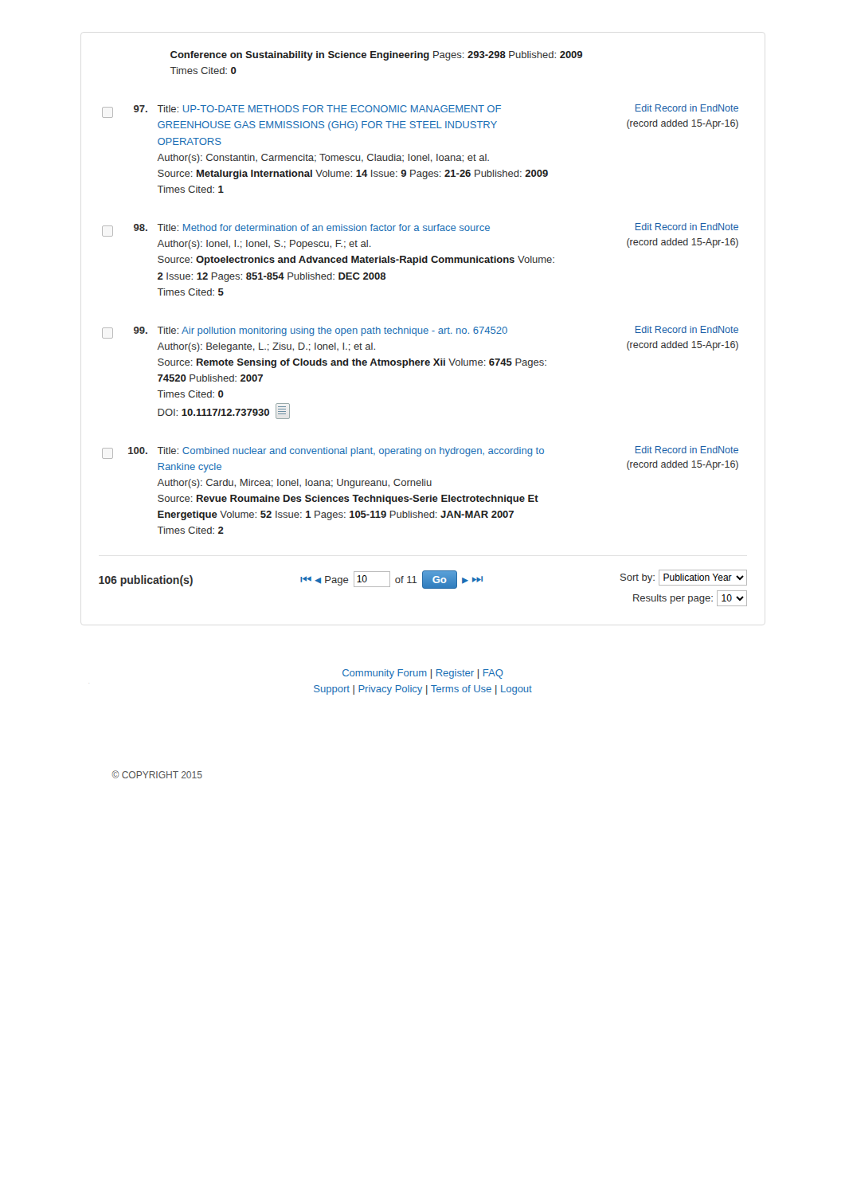Conference on Sustainability in Science Engineering Pages: 293-298 Published: 2009
Times Cited: 0
97.
Title: Up-to-date methods for the economic management of greenhouse gas emmissions (GHG) for the steel industry operators
Author(s): Constantin, Carmencita; Tomescu, Claudia; Ionel, Ioana; et al.
Source: Metalurgia International Volume: 14 Issue: 9 Pages: 21-26 Published: 2009
Times Cited: 1
Edit Record in EndNote
(record added 15-Apr-16)
98.
Title: Method for determination of an emission factor for a surface source
Author(s): Ionel, I.; Ionel, S.; Popescu, F.; et al.
Source: Optoelectronics and Advanced Materials-Rapid Communications Volume: 2 Issue: 12 Pages: 851-854 Published: DEC 2008
Times Cited: 5
Edit Record in EndNote
(record added 15-Apr-16)
99.
Title: Air pollution monitoring using the open path technique - art. no. 674520
Author(s): Belegante, L.; Zisu, D.; Ionel, I.; et al.
Source: Remote Sensing of Clouds and the Atmosphere Xii Volume: 6745 Pages: 74520 Published: 2007
Times Cited: 0
DOI: 10.1117/12.737930
Edit Record in EndNote
(record added 15-Apr-16)
100.
Title: Combined nuclear and conventional plant, operating on hydrogen, according to Rankine cycle
Author(s): Cardu, Mircea; Ionel, Ioana; Ungureanu, Corneliu
Source: Revue Roumaine Des Sciences Techniques-Serie Electrotechnique Et Energetique Volume: 52 Issue: 1 Pages: 105-119 Published: JAN-MAR 2007
Times Cited: 2
Edit Record in EndNote
(record added 15-Apr-16)
106 publication(s)
⏮ ◂ Page of 11 Go ▸ ⏭
Sort by: Publication Year
Results per page: 10
Community Forum | Register | FAQ
Support | Privacy Policy | Terms of Use | Logout
.
© COPYRIGHT 2015